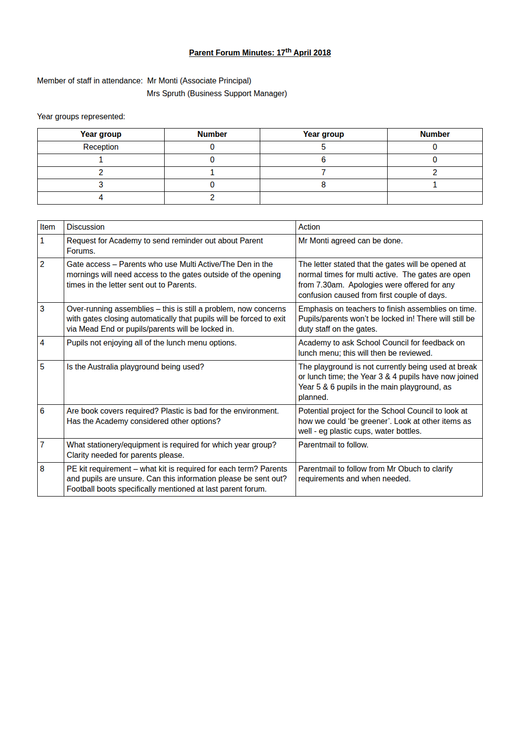Parent Forum Minutes: 17th April 2018
Member of staff in attendance: Mr Monti (Associate Principal)
Mrs Spruth (Business Support Manager)
Year groups represented:
| Year group | Number | Year group | Number |
| --- | --- | --- | --- |
| Reception | 0 | 5 | 0 |
| 1 | 0 | 6 | 0 |
| 2 | 1 | 7 | 2 |
| 3 | 0 | 8 | 1 |
| 4 | 2 | | |
| Item | Discussion | Action |
| --- | --- | --- |
| 1 | Request for Academy to send reminder out about Parent Forums. | Mr Monti agreed can be done. |
| 2 | Gate access – Parents who use Multi Active/The Den in the mornings will need access to the gates outside of the opening times in the letter sent out to Parents. | The letter stated that the gates will be opened at normal times for multi active. The gates are open from 7.30am. Apologies were offered for any confusion caused from first couple of days. |
| 3 | Over-running assemblies – this is still a problem, now concerns with gates closing automatically that pupils will be forced to exit via Mead End or pupils/parents will be locked in. | Emphasis on teachers to finish assemblies on time. Pupils/parents won’t be locked in! There will still be duty staff on the gates. |
| 4 | Pupils not enjoying all of the lunch menu options. | Academy to ask School Council for feedback on lunch menu; this will then be reviewed. |
| 5 | Is the Australia playground being used? | The playground is not currently being used at break or lunch time; the Year 3 & 4 pupils have now joined Year 5 & 6 pupils in the main playground, as planned. |
| 6 | Are book covers required? Plastic is bad for the environment. Has the Academy considered other options? | Potential project for the School Council to look at how we could ‘be greener’. Look at other items as well - eg plastic cups, water bottles. |
| 7 | What stationery/equipment is required for which year group? Clarity needed for parents please. | Parentmail to follow. |
| 8 | PE kit requirement – what kit is required for each term? Parents and pupils are unsure. Can this information please be sent out? Football boots specifically mentioned at last parent forum. | Parentmail to follow from Mr Obuch to clarify requirements and when needed. |